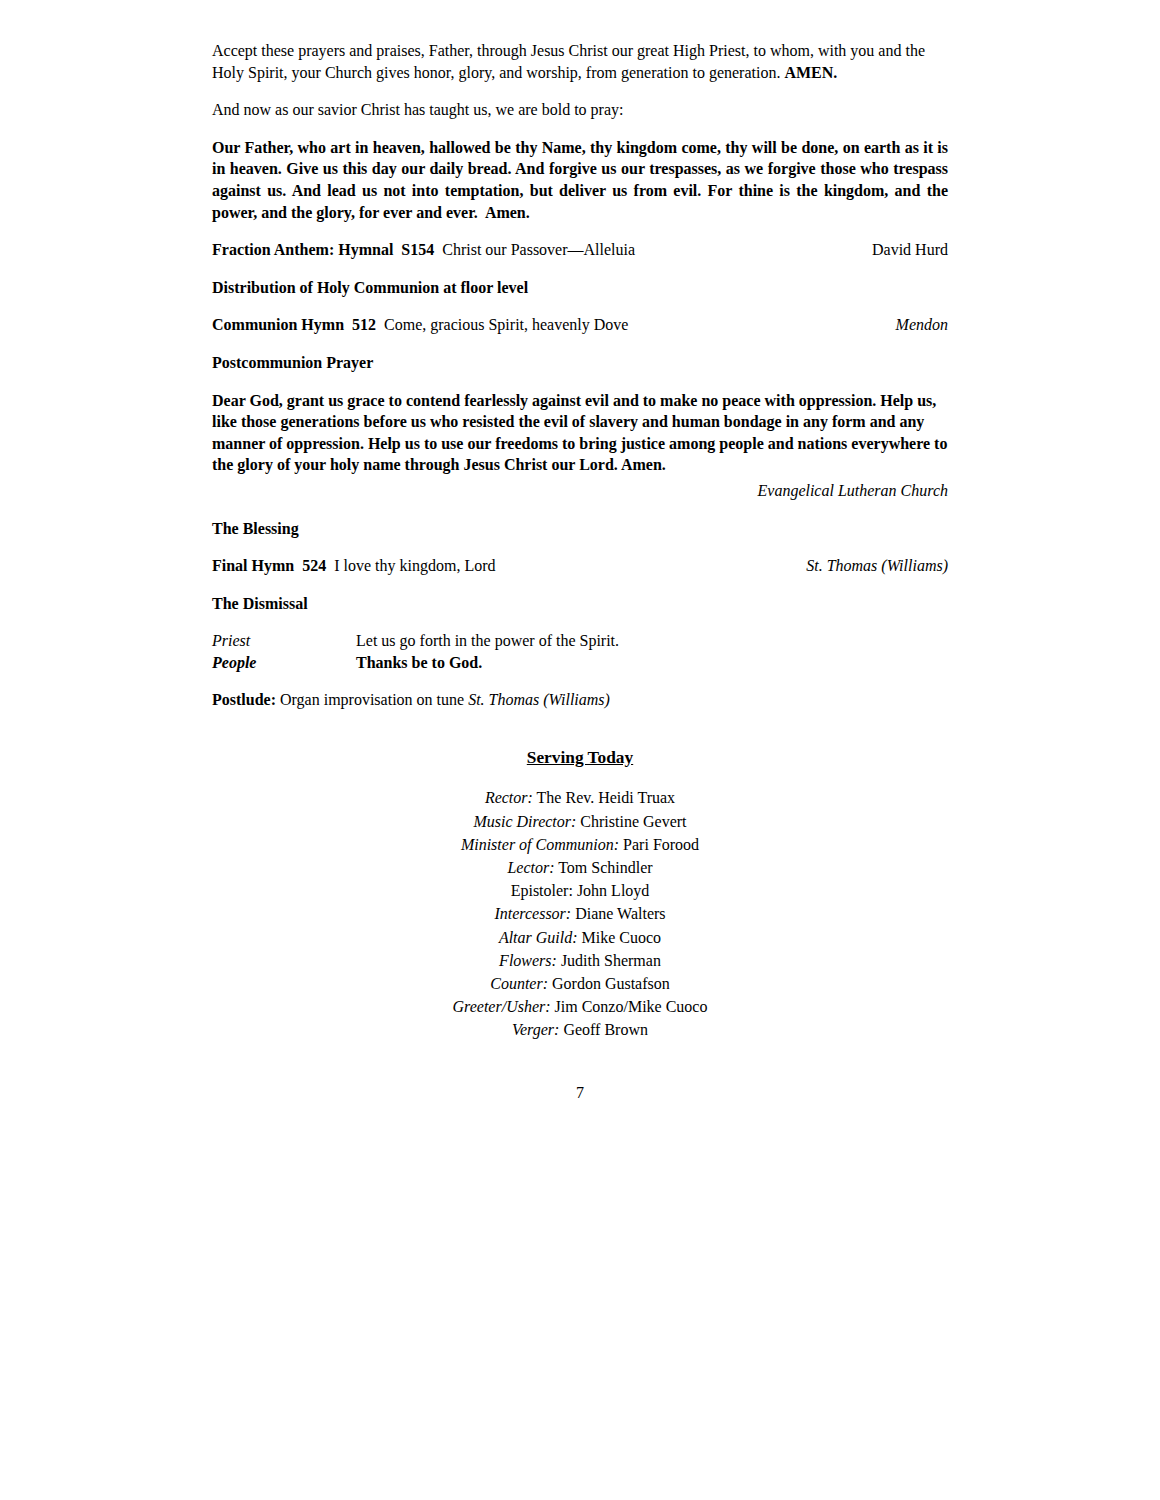Accept these prayers and praises, Father, through Jesus Christ our great High Priest, to whom, with you and the Holy Spirit, your Church gives honor, glory, and worship, from generation to generation. AMEN.
And now as our savior Christ has taught us, we are bold to pray:
Our Father, who art in heaven, hallowed be thy Name, thy kingdom come, thy will be done, on earth as it is in heaven. Give us this day our daily bread. And forgive us our trespasses, as we forgive those who trespass against us. And lead us not into temptation, but deliver us from evil. For thine is the kingdom, and the power, and the glory, for ever and ever. Amen.
Fraction Anthem: Hymnal S154 Christ our Passover—Alleluia
David Hurd
Distribution of Holy Communion at floor level
Communion Hymn 512 Come, gracious Spirit, heavenly Dove
Mendon
Postcommunion Prayer
Dear God, grant us grace to contend fearlessly against evil and to make no peace with oppression. Help us, like those generations before us who resisted the evil of slavery and human bondage in any form and any manner of oppression. Help us to use our freedoms to bring justice among people and nations everywhere to the glory of your holy name through Jesus Christ our Lord. Amen.
Evangelical Lutheran Church
The Blessing
Final Hymn 524 I love thy kingdom, Lord
St. Thomas (Williams)
The Dismissal
Priest
Let us go forth in the power of the Spirit.
People
Thanks be to God.
Postlude: Organ improvisation on tune St. Thomas (Williams)
Serving Today
Rector: The Rev. Heidi Truax
Music Director: Christine Gevert
Minister of Communion: Pari Forood
Lector: Tom Schindler
Epistoler: John Lloyd
Intercessor: Diane Walters
Altar Guild: Mike Cuoco
Flowers: Judith Sherman
Counter: Gordon Gustafson
Greeter/Usher: Jim Conzo/Mike Cuoco
Verger: Geoff Brown
7